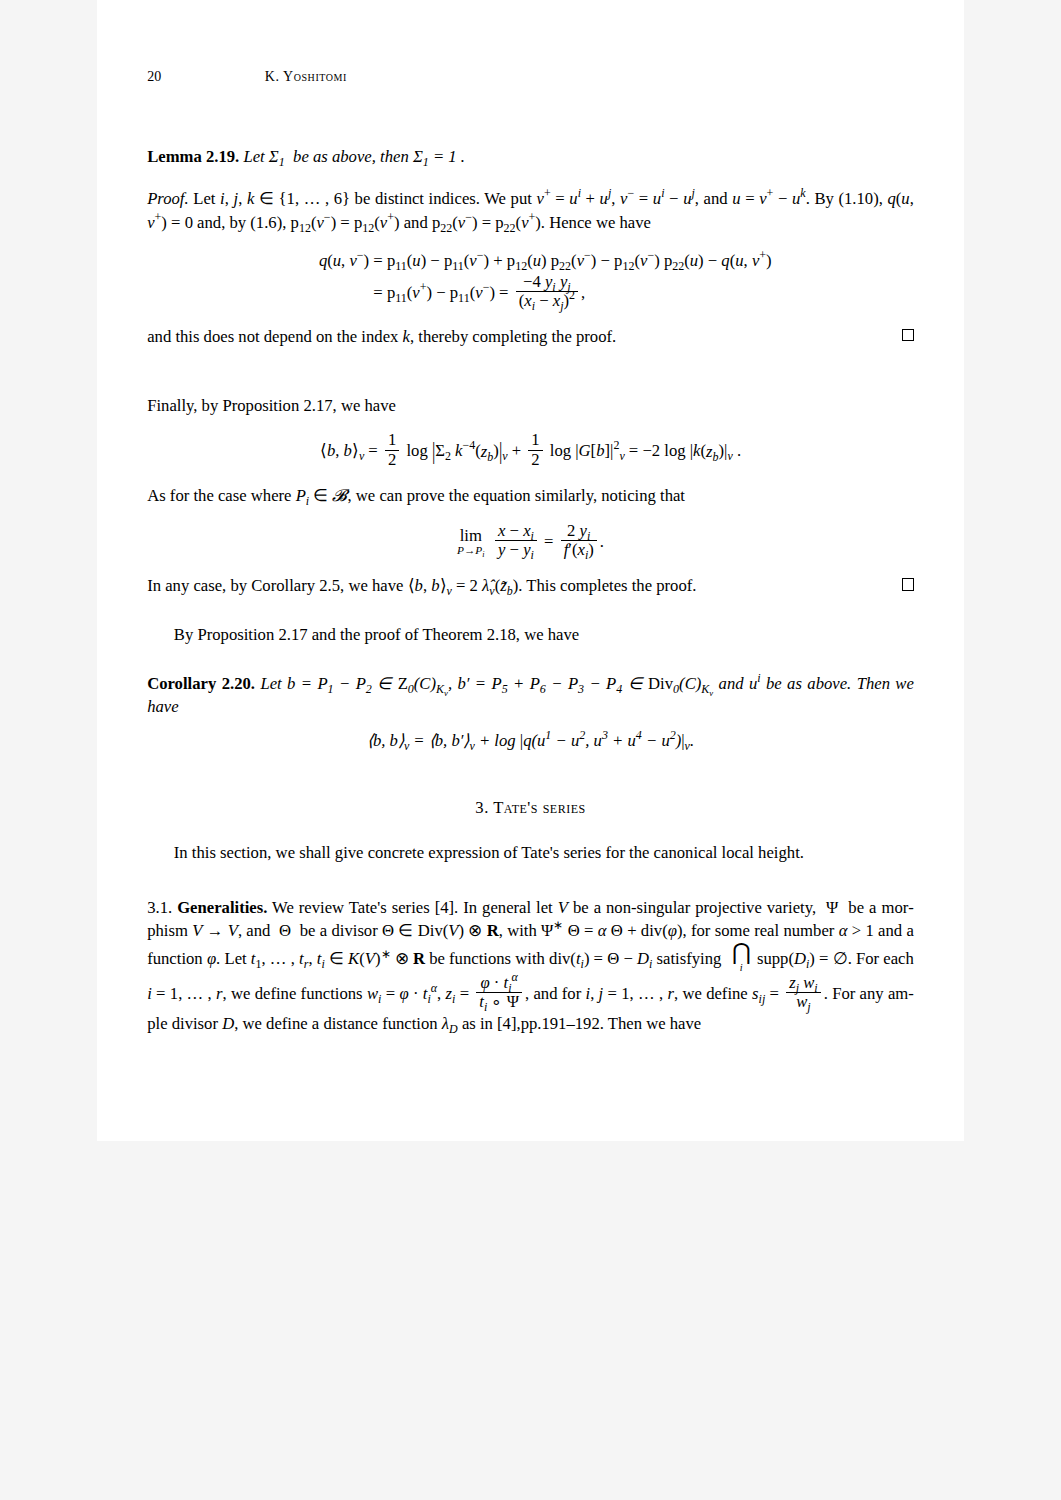20 K. Yoshitomi
Lemma 2.19. Let Σ1 be as above, then Σ1 = 1 .
Proof. Let i, j, k ∈ {1, … , 6} be distinct indices. We put v+ = ui + uj, v− = ui − uj, and u = v+ − uk. By (1.10), q(u, v+) = 0 and, by (1.6), p12(v−) = p12(v+) and p22(v−) = p22(v+). Hence we have
q(u, v−) = p11(u) − p11(v−) + p12(u) p22(v−) − p12(v−) p22(u) − q(u, v+) = p11(v+) − p11(v−) = −4 yi yj(xi − xj)2,
and this does not depend on the index k, thereby completing the proof.
Finally, by Proposition 2.17, we have
⟨b, b⟩v = 12 log |Σ2 k−4(zb)|v + 12 log |G[b]|2v = −2 log |k(zb)|v .
As for the case where Pi ∈ 𝓑, we can prove the equation similarly, noticing that
lim P→Pi x − xi y − yi = 2 yi f′(xi).
In any case, by Corollary 2.5, we have ⟨b, b⟩v = 2 λ̂v(z̃b). This completes the proof.
By Proposition 2.17 and the proof of Theorem 2.18, we have
Corollary 2.20. Let b = P1 − P2 ∈ Z0(C)Kv, b′ = P5 + P6 − P3 − P4 ∈ Div0(C)Kv and ui be as above. Then we have
⟨b, b⟩v = ⟨b, b′⟩v + log |q(u1 − u2, u3 + u4 − u2)|v.
3. Tate's series
In this section, we shall give concrete expression of Tate's series for the canonical local height.
3.1. Generalities.
We review Tate's series [4]. In general let V be a non-singular projective variety, Ψ be a morphism V → V, and Θ be a divisor Θ ∈ Div(V) ⊗ R, with Ψ∗ Θ = α Θ + div(φ), for some real number α > 1 and a function φ. Let t1, … , tr, ti ∈ K(V)∗ ⊗ R be functions with div(ti) = Θ − Di satisfying ⋂i supp(Di) = ∅. For each i = 1, … , r, we define functions wi = φ · tiα, zi = φ · tiα ti ∘ Ψ, and for i, j = 1, … , r, we define sij = zj wi wj. For any ample divisor D, we define a distance function λD as in [4],pp.191–192. Then we have